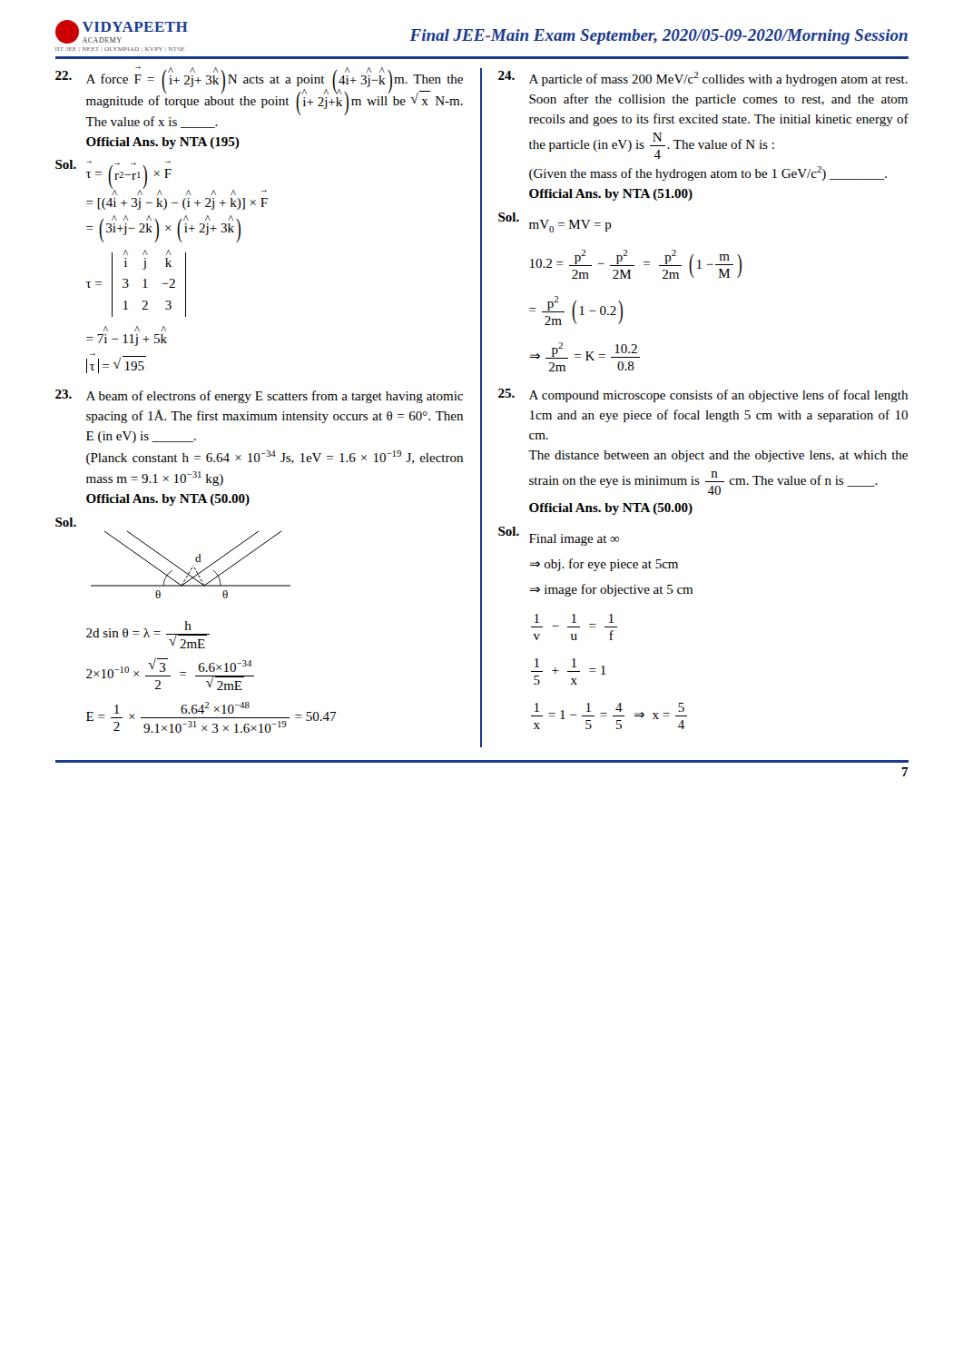VIDYAPEETH
ACADEMY
IIT JEE | NEET | OLYMPIAD | KVPY | NTSE
Final JEE‑Main Exam September, 2020/05-09-2020/Morning Session
22.
A force F = (i + 2j + 3k) N acts at a point (4i + 3j − k) m. Then the magnitude of torque about the point (i + 2j + k) m will be x N-m. The value of x is _____.
Official Ans. by NTA (195)
Sol.
τ = (r2 − r1) × F
= [(4i + 3j − k) − (i + 2j + k)] × F
= (3i + j − 2k) × (i + 2j + 3k)
τ =
| i | j | k |
| 3 | 1 | −2 |
| 1 | 2 | 3 |
= 7i − 11j + 5k
τ = 195
23.
A beam of electrons of energy E scatters from a target having atomic spacing of 1Å. The first maximum intensity occurs at θ = 60°. Then E (in eV) is ______.
(Planck constant h = 6.64 × 10−34 Js, 1eV = 1.6 × 10−19 J, electron mass m = 9.1 × 10−31 kg)
Official Ans. by NTA (50.00)
Sol.
θ θ d
2d sin θ = λ = h 2mE
2×10−10 × 32 = 6.6×10−342mE
E = 12 × 6.642 ×10−489.1×10−31 × 3 × 1.6×10−19 = 50.47
24.
A particle of mass 200 MeV/c2 collides with a hydrogen atom at rest. Soon after the collision the particle comes to rest, and the atom recoils and goes to its first excited state. The initial kinetic energy of the particle (in eV) is N 4. The value of N is :
(Given the mass of the hydrogen atom to be 1 GeV/c2) ________.
Official Ans. by NTA (51.00)
Sol.
mV0 = MV = p
10.2 = p22m − p22M = p22m (1 − mM)
= p22m (1 − 0.2)
⇒ p22m = K = 10.20.8
25.
A compound microscope consists of an objective lens of focal length 1cm and an eye piece of focal length 5 cm with a separation of 10 cm.
The distance between an object and the objective lens, at which the strain on the eye is minimum is n 40 cm. The value of n is ____.
Official Ans. by NTA (50.00)
Sol.
Final image at ∞
⇒ obj. for eye piece at 5cm
⇒ image for objective at 5 cm
1 v − 1 u = 1 f
15 + 1 x = 1
1 x = 1 − 15 = 45 ⇒ x = 54
7